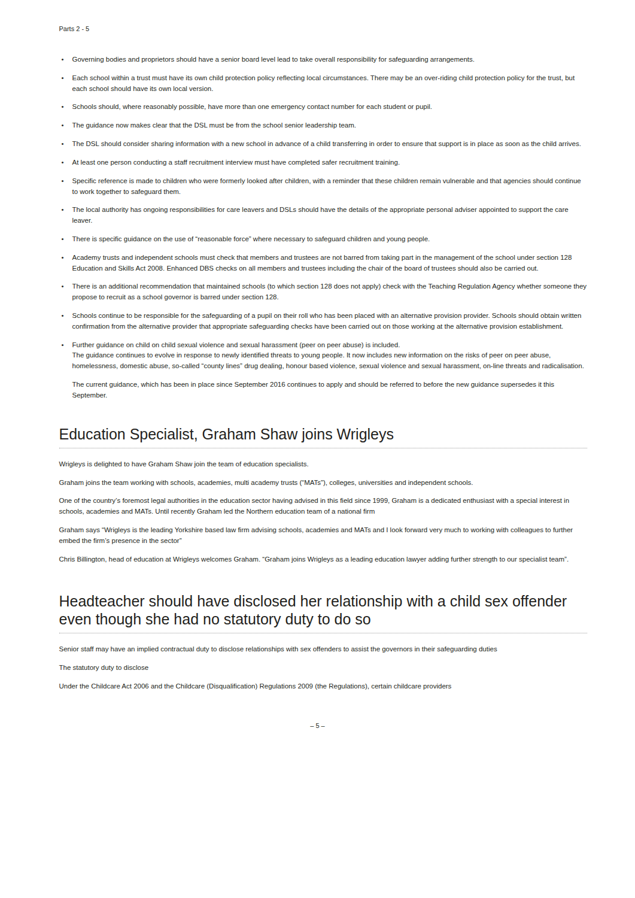Parts 2 - 5
Governing bodies and proprietors should have a senior board level lead to take overall responsibility for safeguarding arrangements.
Each school within a trust must have its own child protection policy reflecting local circumstances. There may be an over-riding child protection policy for the trust, but each school should have its own local version.
Schools should, where reasonably possible, have more than one emergency contact number for each student or pupil.
The guidance now makes clear that the DSL must be from the school senior leadership team.
The DSL should consider sharing information with a new school in advance of a child transferring in order to ensure that support is in place as soon as the child arrives.
At least one person conducting a staff recruitment interview must have completed safer recruitment training.
Specific reference is made to children who were formerly looked after children, with a reminder that these children remain vulnerable and that agencies should continue to work together to safeguard them.
The local authority has ongoing responsibilities for care leavers and DSLs should have the details of the appropriate personal adviser appointed to support the care leaver.
There is specific guidance on the use of “reasonable force” where necessary to safeguard children and young people.
Academy trusts and independent schools must check that members and trustees are not barred from taking part in the management of the school under section 128 Education and Skills Act 2008. Enhanced DBS checks on all members and trustees including the chair of the board of trustees should also be carried out.
There is an additional recommendation that maintained schools (to which section 128 does not apply) check with the Teaching Regulation Agency whether someone they propose to recruit as a school governor is barred under section 128.
Schools continue to be responsible for the safeguarding of a pupil on their roll who has been placed with an alternative provision provider. Schools should obtain written confirmation from the alternative provider that appropriate safeguarding checks have been carried out on those working at the alternative provision establishment.
Further guidance on child on child sexual violence and sexual harassment (peer on peer abuse) is included.
The guidance continues to evolve in response to newly identified threats to young people. It now includes new information on the risks of peer on peer abuse, homelessness, domestic abuse, so-called “county lines” drug dealing, honour based violence, sexual violence and sexual harassment, on-line threats and radicalisation.
The current guidance, which has been in place since September 2016 continues to apply and should be referred to before the new guidance supersedes it this September.
Education Specialist, Graham Shaw joins Wrigleys
Wrigleys is delighted to have Graham Shaw join the team of education specialists.
Graham joins the team working with schools, academies, multi academy trusts (“MATs”), colleges, universities and independent schools.
One of the country’s foremost legal authorities in the education sector having advised in this field since 1999, Graham is a dedicated enthusiast with a special interest in schools, academies and MATs. Until recently Graham led the Northern education team of a national firm
Graham says “Wrigleys is the leading Yorkshire based law firm advising schools, academies and MATs and I look forward very much to working with colleagues to further embed the firm’s presence in the sector”
Chris Billington, head of education at Wrigleys welcomes Graham. “Graham joins Wrigleys as a leading education lawyer adding further strength to our specialist team”.
Headteacher should have disclosed her relationship with a child sex offender even though she had no statutory duty to do so
Senior staff may have an implied contractual duty to disclose relationships with sex offenders to assist the governors in their safeguarding duties
The statutory duty to disclose
Under the Childcare Act 2006 and the Childcare (Disqualification) Regulations 2009 (the Regulations), certain childcare providers
– 5 –